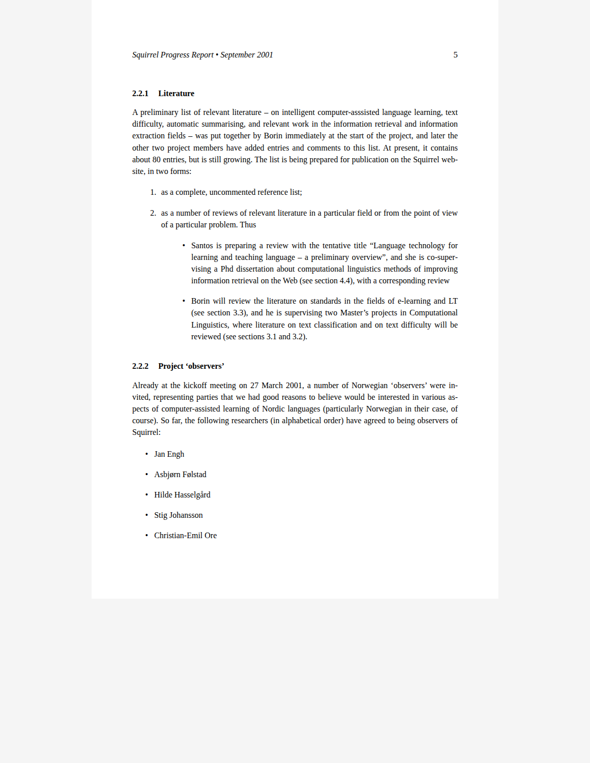Squirrel Progress Report • September 2001 5
2.2.1 Literature
A preliminary list of relevant literature – on intelligent computer-asssisted language learning, text difficulty, automatic summarising, and relevant work in the information retrieval and information extraction fields – was put together by Borin immediately at the start of the project, and later the other two project members have added entries and comments to this list. At present, it contains about 80 entries, but is still growing. The list is being prepared for publication on the Squirrel website, in two forms:
as a complete, uncommented reference list;
as a number of reviews of relevant literature in a particular field or from the point of view of a particular problem. Thus
Santos is preparing a review with the tentative title “Language technology for learning and teaching language – a preliminary overview”, and she is co-supervising a Phd dissertation about computational linguistics methods of improving information retrieval on the Web (see section 4.4), with a corresponding review
Borin will review the literature on standards in the fields of e-learning and LT (see section 3.3), and he is supervising two Master’s projects in Computational Linguistics, where literature on text classification and on text difficulty will be reviewed (see sections 3.1 and 3.2).
2.2.2 Project ‘observers’
Already at the kickoff meeting on 27 March 2001, a number of Norwegian ‘observers’ were invited, representing parties that we had good reasons to believe would be interested in various aspects of computer-assisted learning of Nordic languages (particularly Norwegian in their case, of course). So far, the following researchers (in alphabetical order) have agreed to being observers of Squirrel:
Jan Engh
Asbjørn Følstad
Hilde Hasselgård
Stig Johansson
Christian-Emil Ore